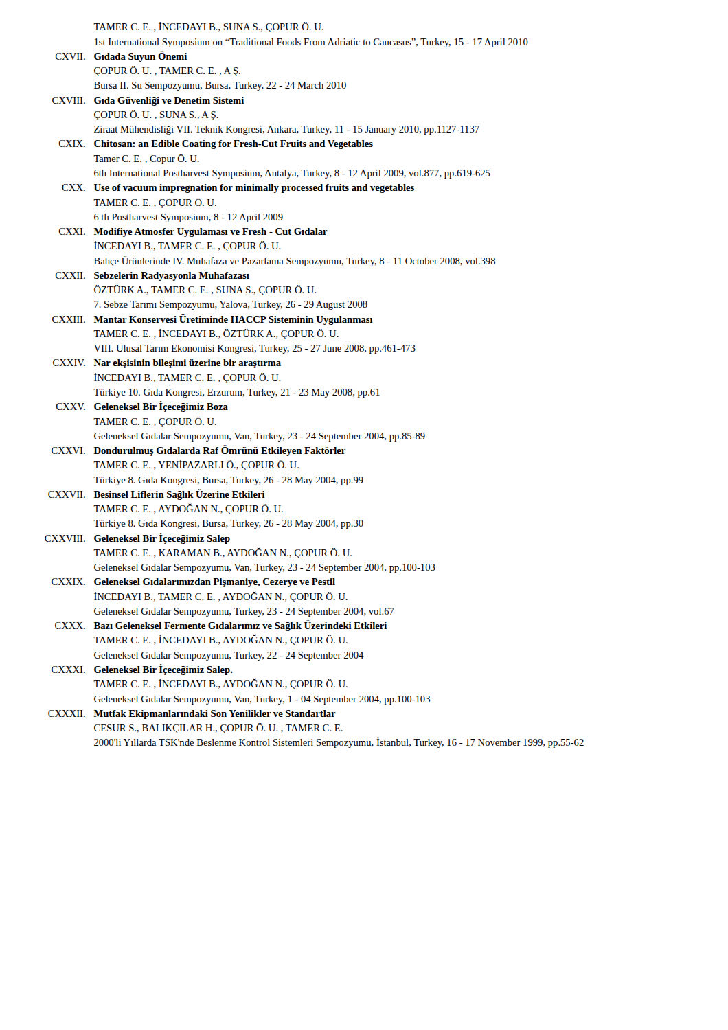| | TAMER C. E. , İNCEDAYI B., SUNA S., ÇOPUR Ö. U. 1st International Symposium on “Traditional Foods From Adriatic to Caucasus”, Turkey, 15 - 17 April 2010 |
| CXVII. | Gıdada Suyun Önemi ÇOPUR Ö. U. , TAMER C. E. , A Ş. Bursa II. Su Sempozyumu, Bursa, Turkey, 22 - 24 March 2010 |
| CXVIII. | Gıda Güvenliği ve Denetim Sistemi ÇOPUR Ö. U. , SUNA S., A Ş. Ziraat Mühendisliği VII. Teknik Kongresi, Ankara, Turkey, 11 - 15 January 2010, pp.1127-1137 |
| CXIX. | Chitosan: an Edible Coating for Fresh-Cut Fruits and Vegetables Tamer C. E. , Copur Ö. U. 6th International Postharvest Symposium, Antalya, Turkey, 8 - 12 April 2009, vol.877, pp.619-625 |
| CXX. | Use of vacuum impregnation for minimally processed fruits and vegetables TAMER C. E. , ÇOPUR Ö. U. 6 th Postharvest Symposium, 8 - 12 April 2009 |
| CXXI. | Modifiye Atmosfer Uygulaması ve Fresh - Cut Gıdalar İNCEDAYI B., TAMER C. E. , ÇOPUR Ö. U. Bahçe Ürünlerinde IV. Muhafaza ve Pazarlama Sempozyumu, Turkey, 8 - 11 October 2008, vol.398 |
| CXXII. | Sebzelerin Radyasyonla Muhafazası ÖZTÜRK A., TAMER C. E. , SUNA S., ÇOPUR Ö. U. 7. Sebze Tarımı Sempozyumu, Yalova, Turkey, 26 - 29 August 2008 |
| CXXIII. | Mantar Konservesi Üretiminde HACCP Sisteminin Uygulanması TAMER C. E. , İNCEDAYI B., ÖZTÜRK A., ÇOPUR Ö. U. VIII. Ulusal Tarım Ekonomisi Kongresi, Turkey, 25 - 27 June 2008, pp.461-473 |
| CXXIV. | Nar ekşisinin bileşimi üzerine bir araştırma İNCEDAYI B., TAMER C. E. , ÇOPUR Ö. U. Türkiye 10. Gıda Kongresi, Erzurum, Turkey, 21 - 23 May 2008, pp.61 |
| CXXV. | Geleneksel Bir İçeceğimiz Boza TAMER C. E. , ÇOPUR Ö. U. Geleneksel Gıdalar Sempozyumu, Van, Turkey, 23 - 24 September 2004, pp.85-89 |
| CXXVI. | Dondurulmuş Gıdalarda Raf Ömrünü Etkileyen Faktörler TAMER C. E. , YENİPAZARLI Ö., ÇOPUR Ö. U. Türkiye 8. Gıda Kongresi, Bursa, Turkey, 26 - 28 May 2004, pp.99 |
| CXXVII. | Besinsel Liflerin Sağlık Üzerine Etkileri TAMER C. E. , AYDOĞAN N., ÇOPUR Ö. U. Türkiye 8. Gıda Kongresi, Bursa, Turkey, 26 - 28 May 2004, pp.30 |
| CXXVIII. | Geleneksel Bir İçeceğimiz Salep TAMER C. E. , KARAMAN B., AYDOĞAN N., ÇOPUR Ö. U. Geleneksel Gıdalar Sempozyumu, Van, Turkey, 23 - 24 September 2004, pp.100-103 |
| CXXIX. | Geleneksel Gıdalarımızdan Pişmaniye, Cezerye ve Pestil İNCEDAYI B., TAMER C. E. , AYDOĞAN N., ÇOPUR Ö. U. Geleneksel Gıdalar Sempozyumu, Turkey, 23 - 24 September 2004, vol.67 |
| CXXX. | Bazı Geleneksel Fermente Gıdalarımız ve Sağlık Üzerindeki Etkileri TAMER C. E. , İNCEDAYI B., AYDOĞAN N., ÇOPUR Ö. U. Geleneksel Gıdalar Sempozyumu, Turkey, 22 - 24 September 2004 |
| CXXXI. | Geleneksel Bir İçeceğimiz Salep. TAMER C. E. , İNCEDAYI B., AYDOĞAN N., ÇOPUR Ö. U. Geleneksel Gıdalar Sempozyumu, Van, Turkey, 1 - 04 September 2004, pp.100-103 |
| CXXXII. | Mutfak Ekipmanlarındaki Son Yenilikler ve Standartlar CESUR S., BALIKÇILAR H., ÇOPUR Ö. U. , TAMER C. E. 2000'li Yıllarda TSK'nde Beslenme Kontrol Sistemleri Sempozyumu, İstanbul, Turkey, 16 - 17 November 1999, pp.55-62 |